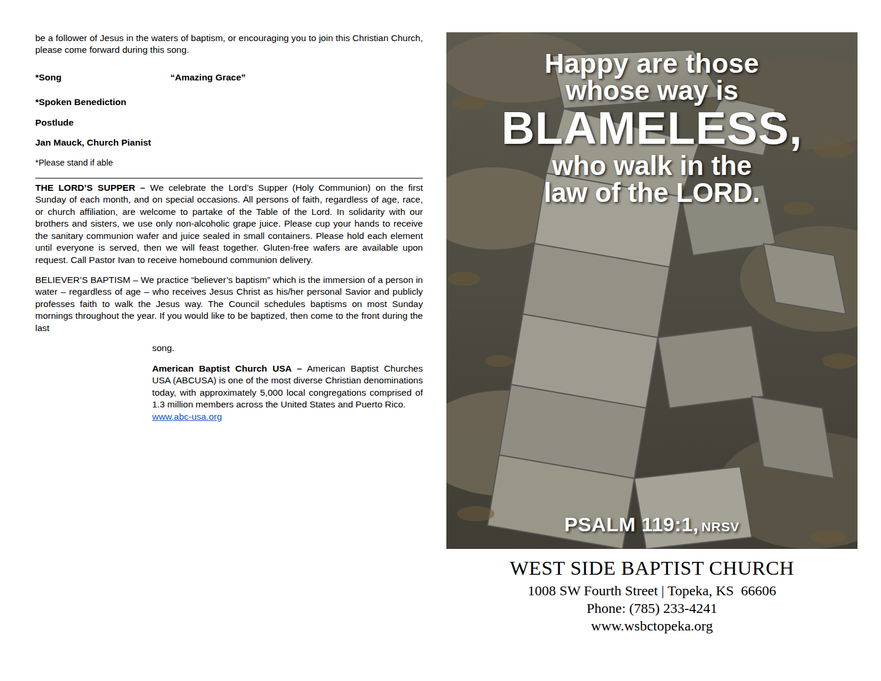be a follower of Jesus in the waters of baptism, or encouraging you to join this Christian Church, please come forward during this song.
*Song “Amazing Grace”
*Spoken Benediction
Postlude
Jan Mauck, Church Pianist
*Please stand if able
THE LORD’S SUPPER – We celebrate the Lord’s Supper (Holy Communion) on the first Sunday of each month, and on special occasions. All persons of faith, regardless of age, race, or church affiliation, are welcome to partake of the Table of the Lord. In solidarity with our brothers and sisters, we use only non-alcoholic grape juice. Please cup your hands to receive the sanitary communion wafer and juice sealed in small containers. Please hold each element until everyone is served, then we will feast together. Gluten-free wafers are available upon request. Call Pastor Ivan to receive homebound communion delivery.
BELIEVER’S BAPTISM – We practice “believer’s baptism” which is the immersion of a person in water – regardless of age – who receives Jesus Christ as his/her personal Savior and publicly professes faith to walk the Jesus way. The Council schedules baptisms on most Sunday mornings throughout the year. If you would like to be baptized, then come to the front during the last
song.
American Baptist Church USA – American Baptist Churches USA (ABCUSA) is one of the most diverse Christian denominations today, with approximately 5,000 local congregations comprised of 1.3 million members across the United States and Puerto Rico.
www.abc-usa.org
Happy are those
whose way is
BLAMELESS,
who walk in the
law of the LORD.
PSALM 119:1, NRSV
WEST SIDE BAPTIST CHURCH
1008 SW Fourth Street | Topeka, KS 66606
Phone: (785) 233-4241
www.wsbctopeka.org